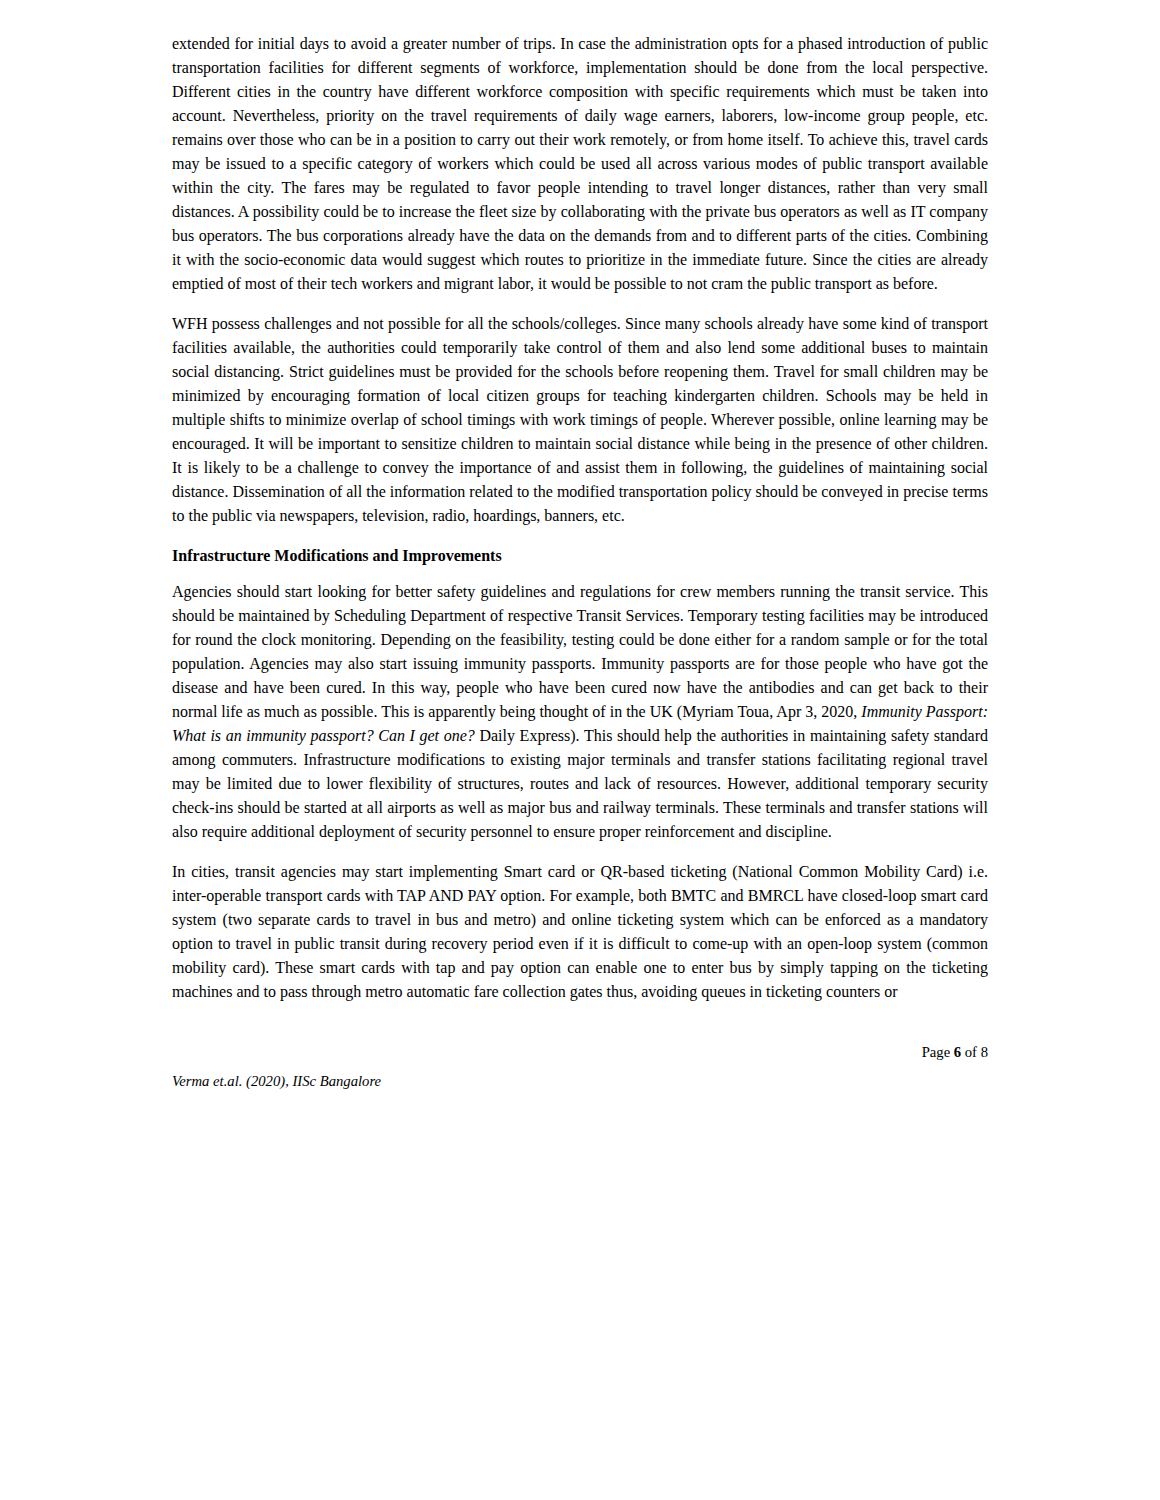extended for initial days to avoid a greater number of trips. In case the administration opts for a phased introduction of public transportation facilities for different segments of workforce, implementation should be done from the local perspective. Different cities in the country have different workforce composition with specific requirements which must be taken into account. Nevertheless, priority on the travel requirements of daily wage earners, laborers, low-income group people, etc. remains over those who can be in a position to carry out their work remotely, or from home itself. To achieve this, travel cards may be issued to a specific category of workers which could be used all across various modes of public transport available within the city. The fares may be regulated to favor people intending to travel longer distances, rather than very small distances. A possibility could be to increase the fleet size by collaborating with the private bus operators as well as IT company bus operators. The bus corporations already have the data on the demands from and to different parts of the cities. Combining it with the socio-economic data would suggest which routes to prioritize in the immediate future. Since the cities are already emptied of most of their tech workers and migrant labor, it would be possible to not cram the public transport as before.
WFH possess challenges and not possible for all the schools/colleges. Since many schools already have some kind of transport facilities available, the authorities could temporarily take control of them and also lend some additional buses to maintain social distancing. Strict guidelines must be provided for the schools before reopening them. Travel for small children may be minimized by encouraging formation of local citizen groups for teaching kindergarten children. Schools may be held in multiple shifts to minimize overlap of school timings with work timings of people. Wherever possible, online learning may be encouraged. It will be important to sensitize children to maintain social distance while being in the presence of other children. It is likely to be a challenge to convey the importance of and assist them in following, the guidelines of maintaining social distance. Dissemination of all the information related to the modified transportation policy should be conveyed in precise terms to the public via newspapers, television, radio, hoardings, banners, etc.
Infrastructure Modifications and Improvements
Agencies should start looking for better safety guidelines and regulations for crew members running the transit service. This should be maintained by Scheduling Department of respective Transit Services. Temporary testing facilities may be introduced for round the clock monitoring. Depending on the feasibility, testing could be done either for a random sample or for the total population. Agencies may also start issuing immunity passports. Immunity passports are for those people who have got the disease and have been cured. In this way, people who have been cured now have the antibodies and can get back to their normal life as much as possible. This is apparently being thought of in the UK (Myriam Toua, Apr 3, 2020, Immunity Passport: What is an immunity passport? Can I get one? Daily Express). This should help the authorities in maintaining safety standard among commuters. Infrastructure modifications to existing major terminals and transfer stations facilitating regional travel may be limited due to lower flexibility of structures, routes and lack of resources. However, additional temporary security check-ins should be started at all airports as well as major bus and railway terminals. These terminals and transfer stations will also require additional deployment of security personnel to ensure proper reinforcement and discipline.
In cities, transit agencies may start implementing Smart card or QR-based ticketing (National Common Mobility Card) i.e. inter-operable transport cards with TAP AND PAY option. For example, both BMTC and BMRCL have closed-loop smart card system (two separate cards to travel in bus and metro) and online ticketing system which can be enforced as a mandatory option to travel in public transit during recovery period even if it is difficult to come-up with an open-loop system (common mobility card). These smart cards with tap and pay option can enable one to enter bus by simply tapping on the ticketing machines and to pass through metro automatic fare collection gates thus, avoiding queues in ticketing counters or
Page 6 of 8
Verma et.al. (2020), IISc Bangalore